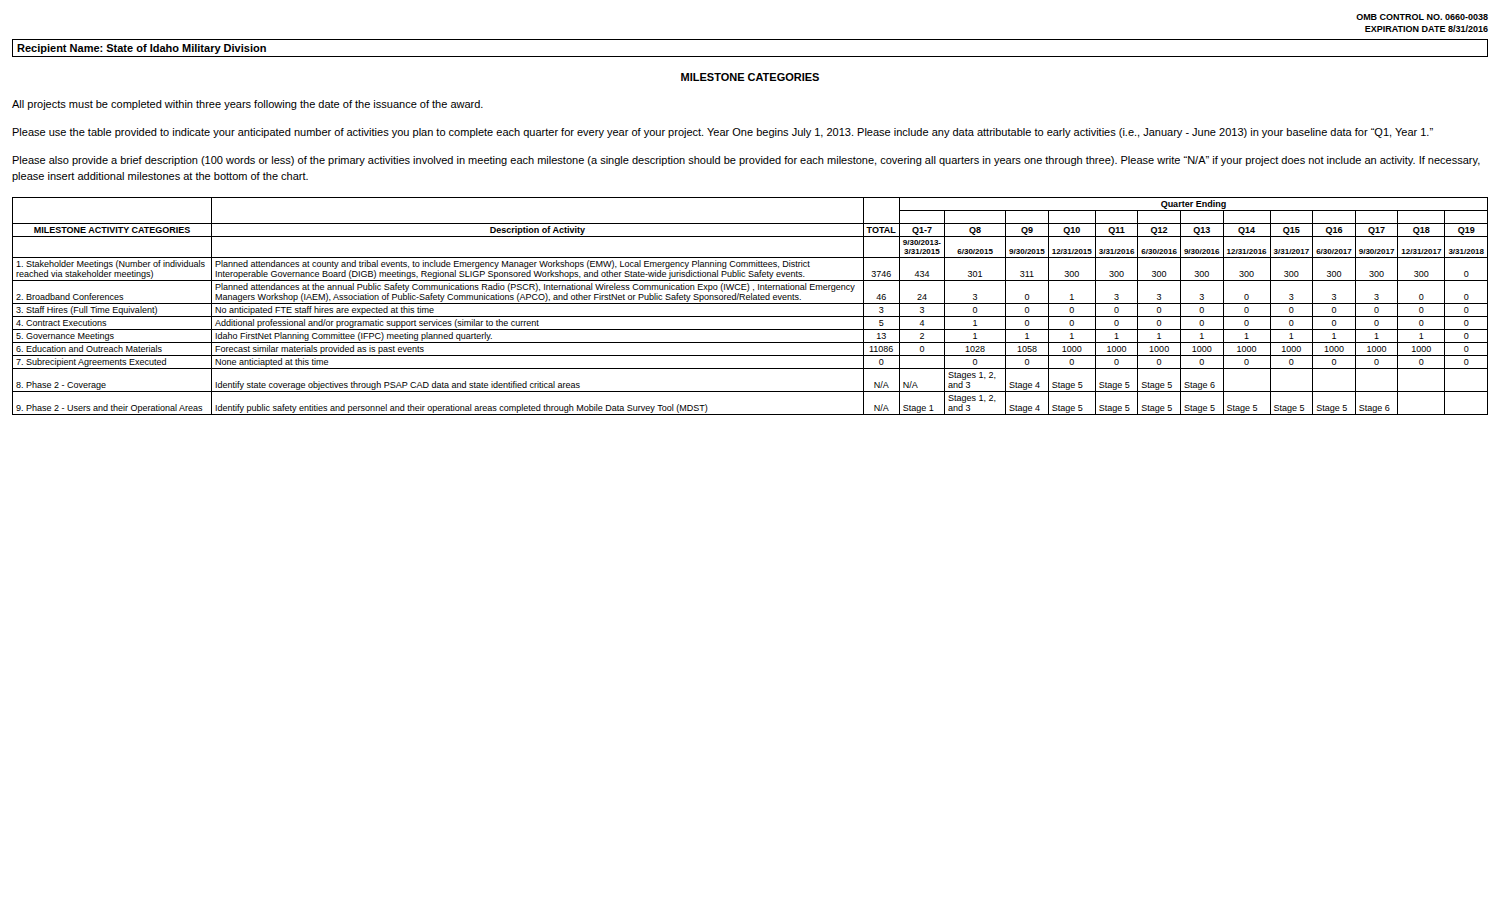OMB CONTROL NO. 0660-0038
EXPIRATION DATE 8/31/2016
Recipient Name: State of Idaho Military Division
MILESTONE CATEGORIES
All projects must be completed within three years following the date of the issuance of the award.
Please use the table provided to indicate your anticipated number of activities you plan to complete each quarter for every year of your project. Year One begins July 1, 2013. Please include any data attributable to early activities (i.e., January - June 2013) in your baseline data for “Q1, Year 1.”
Please also provide a brief description (100 words or less) of the primary activities involved in meeting each milestone (a single description should be provided for each milestone, covering all quarters in years one through three). Please write “N/A” if your project does not include an activity. If necessary, please insert additional milestones at the bottom of the chart.
| | | | Quarter Ending |
| --- | --- | --- | --- |
| MILESTONE ACTIVITY CATEGORIES | Description of Activity | TOTAL | Q1-7 | Q8 | Q9 | Q10 | Q11 | Q12 | Q13 | Q14 | Q15 | Q16 | Q17 | Q18 | Q19 |
| | | | 9/30/2013- 3/31/2015 | 6/30/2015 | 9/30/2015 | 12/31/2015 | 3/31/2016 | 6/30/2016 | 9/30/2016 | 12/31/2016 | 3/31/2017 | 6/30/2017 | 9/30/2017 | 12/31/2017 | 3/31/2018 |
| 1. Stakeholder Meetings (Number of individuals reached via stakeholder meetings) | Planned attendances at county and tribal events, to include Emergency Manager Workshops (EMW), Local Emergency Planning Committees, District Interoperable Governance Board (DIGB) meetings, Regional SLIGP Sponsored Workshops, and other State-wide jurisdictional Public Safety events. | 3746 | 434 | 301 | 311 | 300 | 300 | 300 | 300 | 300 | 300 | 300 | 300 | 300 | 0 |
| 2. Broadband Conferences | Planned attendances at the annual Public Safety Communications Radio (PSCR), International Wireless Communication Expo (IWCE) , International Emergency Managers Workshop (IAEM), Association of Public-Safety Communications (APCO), and other FirstNet or Public Safety Sponsored/Related events. | 46 | 24 | 3 | 0 | 1 | 3 | 3 | 3 | 0 | 3 | 3 | 3 | 0 | 0 |
| 3. Staff Hires (Full Time Equivalent) | No anticipated FTE staff hires are expected at this time | 3 | 3 | 0 | 0 | 0 | 0 | 0 | 0 | 0 | 0 | 0 | 0 | 0 | 0 |
| 4. Contract Executions | Additional professional and/or programatic support services (similar to the current | 5 | 4 | 1 | 0 | 0 | 0 | 0 | 0 | 0 | 0 | 0 | 0 | 0 | 0 |
| 5. Governance Meetings | Idaho FirstNet Planning Committee (IFPC) meeting planned quarterly. | 13 | 2 | 1 | 1 | 1 | 1 | 1 | 1 | 1 | 1 | 1 | 1 | 1 | 0 |
| 6. Education and Outreach Materials | Forecast similar materials provided as is past events | 11086 | 0 | 1028 | 1058 | 1000 | 1000 | 1000 | 1000 | 1000 | 1000 | 1000 | 1000 | 1000 | 0 |
| 7. Subrecipient Agreements Executed | None anticiapted at this time | 0 | | 0 | 0 | 0 | 0 | 0 | 0 | 0 | 0 | 0 | 0 | 0 | 0 |
| 8. Phase 2 - Coverage | Identify state coverage objectives through PSAP CAD data and state identified critical areas | N/A | N/A | Stages 1, 2, and 3 | Stage 4 | Stage 5 | Stage 5 | Stage 5 | Stage 6 | | | | | | |
| 9. Phase 2 - Users and their Operational Areas | Identify public safety entities and personnel and their operational areas completed through Mobile Data Survey Tool (MDST) | N/A | Stage 1 | Stages 1, 2, and 3 | Stage 4 | Stage 5 | Stage 5 | Stage 5 | Stage 5 | Stage 5 | Stage 5 | Stage 5 | Stage 6 | | |